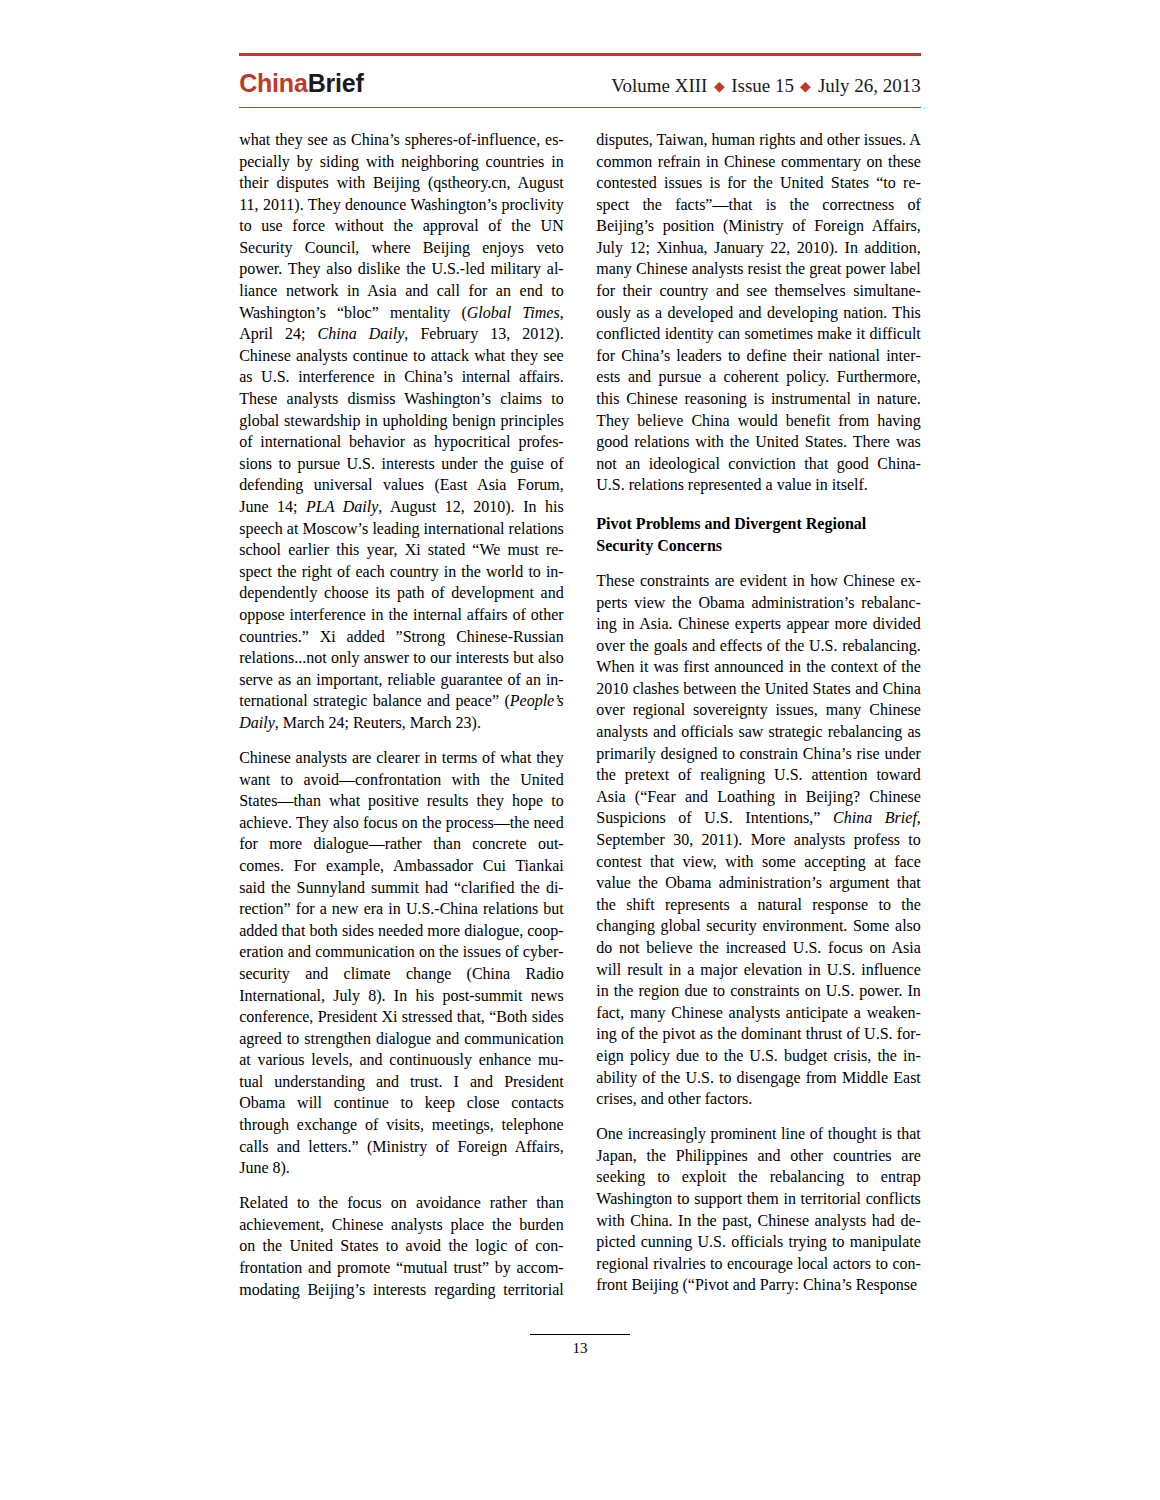China Brief
Volume XIII ◆ Issue 15 ◆ July 26, 2013
what they see as China’s spheres-of-influence, especially by siding with neighboring countries in their disputes with Beijing (qstheory.cn, August 11, 2011). They denounce Washington’s proclivity to use force without the approval of the UN Security Council, where Beijing enjoys veto power. They also dislike the U.S.-led military alliance network in Asia and call for an end to Washington’s “bloc” mentality (Global Times, April 24; China Daily, February 13, 2012). Chinese analysts continue to attack what they see as U.S. interference in China’s internal affairs. These analysts dismiss Washington’s claims to global stewardship in upholding benign principles of international behavior as hypocritical professions to pursue U.S. interests under the guise of defending universal values (East Asia Forum, June 14; PLA Daily, August 12, 2010). In his speech at Moscow’s leading international relations school earlier this year, Xi stated “We must respect the right of each country in the world to independently choose its path of development and oppose interference in the internal affairs of other countries.” Xi added ”Strong Chinese-Russian relations...not only answer to our interests but also serve as an important, reliable guarantee of an international strategic balance and peace” (People’s Daily, March 24; Reuters, March 23).
Chinese analysts are clearer in terms of what they want to avoid—confrontation with the United States—than what positive results they hope to achieve. They also focus on the process—the need for more dialogue—rather than concrete outcomes. For example, Ambassador Cui Tiankai said the Sunnyland summit had “clarified the direction” for a new era in U.S.-China relations but added that both sides needed more dialogue, cooperation and communication on the issues of cybersecurity and climate change (China Radio International, July 8). In his post-summit news conference, President Xi stressed that, “Both sides agreed to strengthen dialogue and communication at various levels, and continuously enhance mutual understanding and trust. I and President Obama will continue to keep close contacts through exchange of visits, meetings, telephone calls and letters.” (Ministry of Foreign Affairs, June 8).
Related to the focus on avoidance rather than achievement, Chinese analysts place the burden on the United States to avoid the logic of confrontation and promote “mutual trust” by accommodating Beijing’s interests regarding territorial disputes, Taiwan, human rights and other issues. A common refrain in Chinese commentary on these contested issues is for the United States “to respect the facts”—that is the correctness of Beijing’s position (Ministry of Foreign Affairs, July 12; Xinhua, January 22, 2010). In addition, many Chinese analysts resist the great power label for their country and see themselves simultaneously as a developed and developing nation. This conflicted identity can sometimes make it difficult for China’s leaders to define their national interests and pursue a coherent policy. Furthermore, this Chinese reasoning is instrumental in nature. They believe China would benefit from having good relations with the United States. There was not an ideological conviction that good China-U.S. relations represented a value in itself.
Pivot Problems and Divergent Regional Security Concerns
These constraints are evident in how Chinese experts view the Obama administration’s rebalancing in Asia. Chinese experts appear more divided over the goals and effects of the U.S. rebalancing. When it was first announced in the context of the 2010 clashes between the United States and China over regional sovereignty issues, many Chinese analysts and officials saw strategic rebalancing as primarily designed to constrain China’s rise under the pretext of realigning U.S. attention toward Asia (“Fear and Loathing in Beijing? Chinese Suspicions of U.S. Intentions,” China Brief, September 30, 2011). More analysts profess to contest that view, with some accepting at face value the Obama administration’s argument that the shift represents a natural response to the changing global security environment. Some also do not believe the increased U.S. focus on Asia will result in a major elevation in U.S. influence in the region due to constraints on U.S. power. In fact, many Chinese analysts anticipate a weakening of the pivot as the dominant thrust of U.S. foreign policy due to the U.S. budget crisis, the inability of the U.S. to disengage from Middle East crises, and other factors.
One increasingly prominent line of thought is that Japan, the Philippines and other countries are seeking to exploit the rebalancing to entrap Washington to support them in territorial conflicts with China. In the past, Chinese analysts had depicted cunning U.S. officials trying to manipulate regional rivalries to encourage local actors to confront Beijing (“Pivot and Parry: China’s Response
13